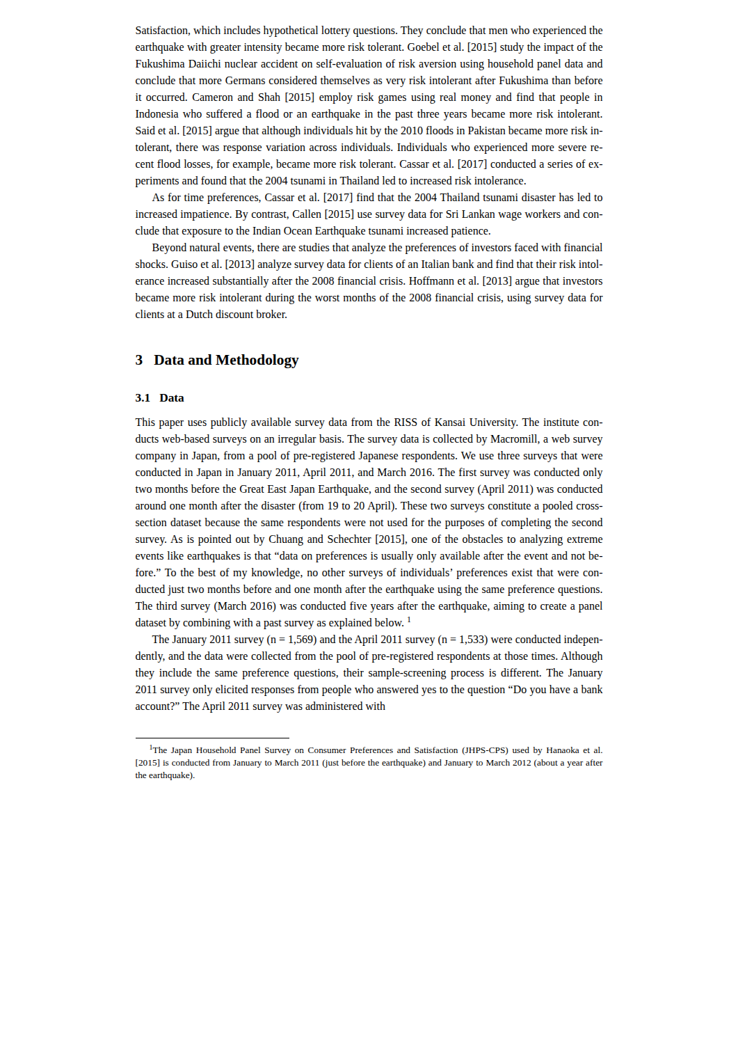Satisfaction, which includes hypothetical lottery questions. They conclude that men who experienced the earthquake with greater intensity became more risk tolerant. Goebel et al. [2015] study the impact of the Fukushima Daiichi nuclear accident on self-evaluation of risk aversion using household panel data and conclude that more Germans considered themselves as very risk intolerant after Fukushima than before it occurred. Cameron and Shah [2015] employ risk games using real money and find that people in Indonesia who suffered a flood or an earthquake in the past three years became more risk intolerant. Said et al. [2015] argue that although individuals hit by the 2010 floods in Pakistan became more risk intolerant, there was response variation across individuals. Individuals who experienced more severe recent flood losses, for example, became more risk tolerant. Cassar et al. [2017] conducted a series of experiments and found that the 2004 tsunami in Thailand led to increased risk intolerance.
As for time preferences, Cassar et al. [2017] find that the 2004 Thailand tsunami disaster has led to increased impatience. By contrast, Callen [2015] use survey data for Sri Lankan wage workers and conclude that exposure to the Indian Ocean Earthquake tsunami increased patience.
Beyond natural events, there are studies that analyze the preferences of investors faced with financial shocks. Guiso et al. [2013] analyze survey data for clients of an Italian bank and find that their risk intolerance increased substantially after the 2008 financial crisis. Hoffmann et al. [2013] argue that investors became more risk intolerant during the worst months of the 2008 financial crisis, using survey data for clients at a Dutch discount broker.
3 Data and Methodology
3.1 Data
This paper uses publicly available survey data from the RISS of Kansai University. The institute conducts web-based surveys on an irregular basis. The survey data is collected by Macromill, a web survey company in Japan, from a pool of pre-registered Japanese respondents. We use three surveys that were conducted in Japan in January 2011, April 2011, and March 2016. The first survey was conducted only two months before the Great East Japan Earthquake, and the second survey (April 2011) was conducted around one month after the disaster (from 19 to 20 April). These two surveys constitute a pooled cross-section dataset because the same respondents were not used for the purposes of completing the second survey. As is pointed out by Chuang and Schechter [2015], one of the obstacles to analyzing extreme events like earthquakes is that “data on preferences is usually only available after the event and not before.” To the best of my knowledge, no other surveys of individuals’ preferences exist that were conducted just two months before and one month after the earthquake using the same preference questions. The third survey (March 2016) was conducted five years after the earthquake, aiming to create a panel dataset by combining with a past survey as explained below. 1
The January 2011 survey (n = 1,569) and the April 2011 survey (n = 1,533) were conducted independently, and the data were collected from the pool of pre-registered respondents at those times. Although they include the same preference questions, their sample-screening process is different. The January 2011 survey only elicited responses from people who answered yes to the question “Do you have a bank account?” The April 2011 survey was administered with
1The Japan Household Panel Survey on Consumer Preferences and Satisfaction (JHPS-CPS) used by Hanaoka et al. [2015] is conducted from January to March 2011 (just before the earthquake) and January to March 2012 (about a year after the earthquake).